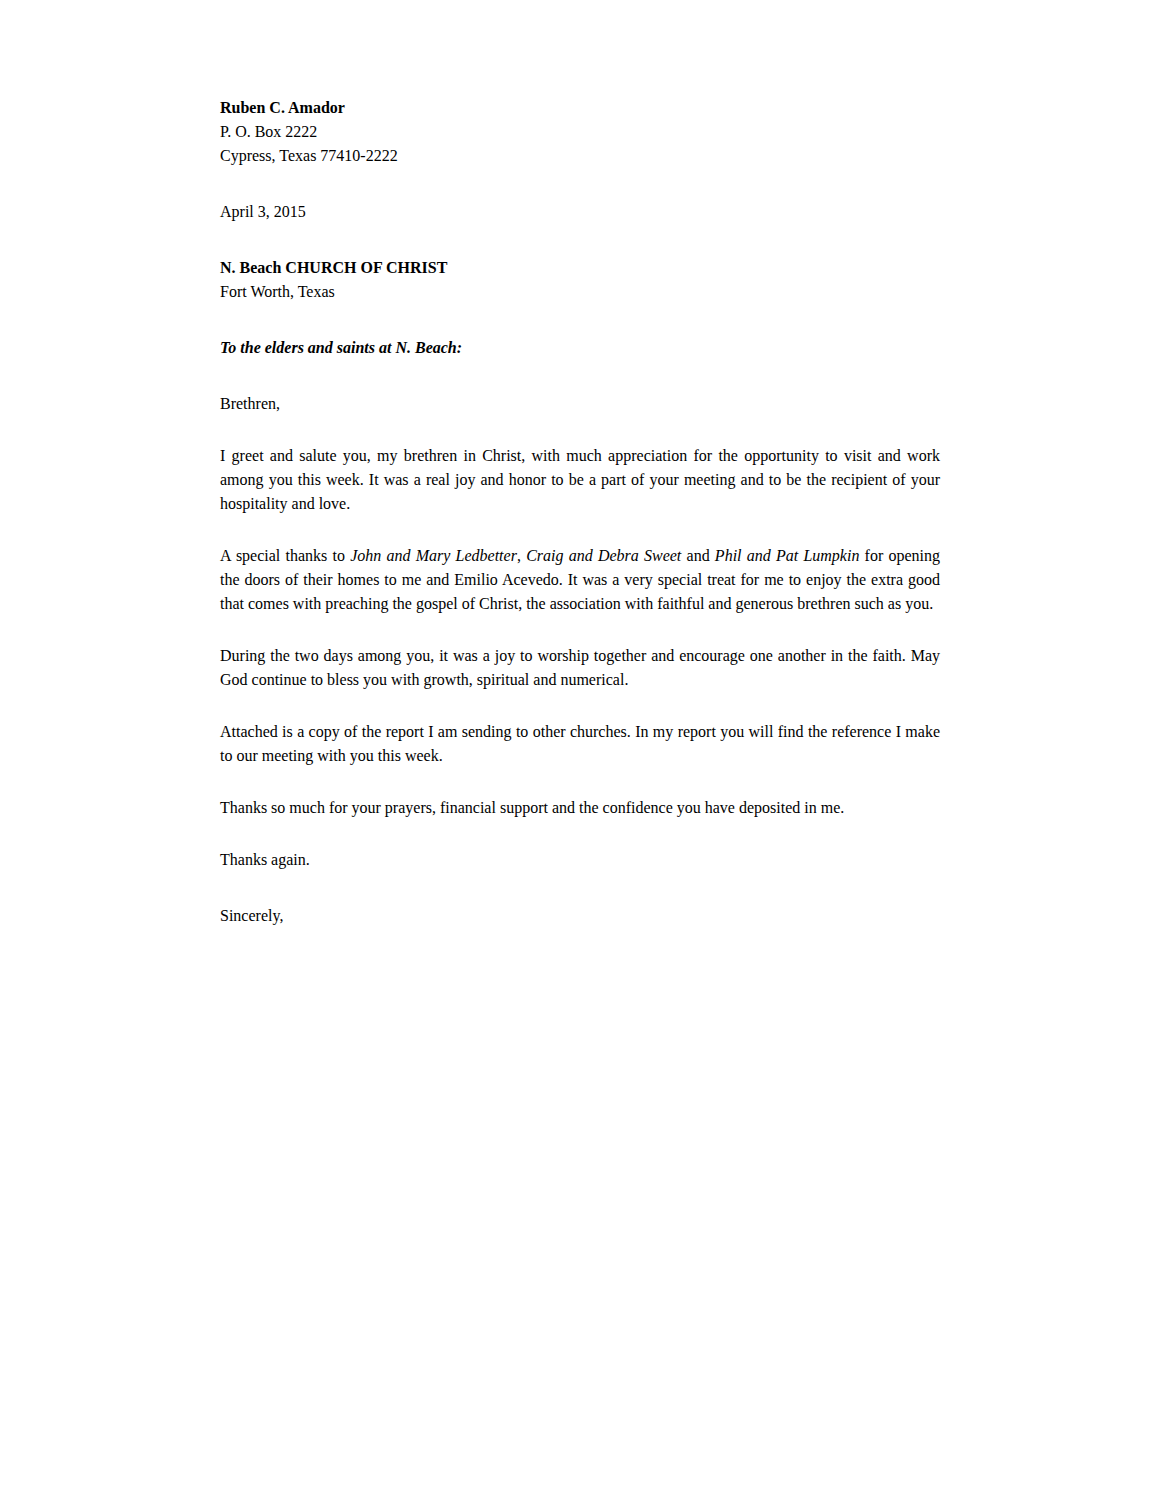Ruben C. Amador
P. O. Box 2222
Cypress, Texas 77410-2222
April 3, 2015
N. Beach CHURCH OF CHRIST
Fort Worth, Texas
To the elders and saints at N. Beach:
Brethren,
I greet and salute you, my brethren in Christ, with much appreciation for the opportunity to visit and work among you this week. It was a real joy and honor to be a part of your meeting and to be the recipient of your hospitality and love.
A special thanks to John and Mary Ledbetter, Craig and Debra Sweet and Phil and Pat Lumpkin for opening the doors of their homes to me and Emilio Acevedo. It was a very special treat for me to enjoy the extra good that comes with preaching the gospel of Christ, the association with faithful and generous brethren such as you.
During the two days among you, it was a joy to worship together and encourage one another in the faith. May God continue to bless you with growth, spiritual and numerical.
Attached is a copy of the report I am sending to other churches. In my report you will find the reference I make to our meeting with you this week.
Thanks so much for your prayers, financial support and the confidence you have deposited in me.
Thanks again.
Sincerely,